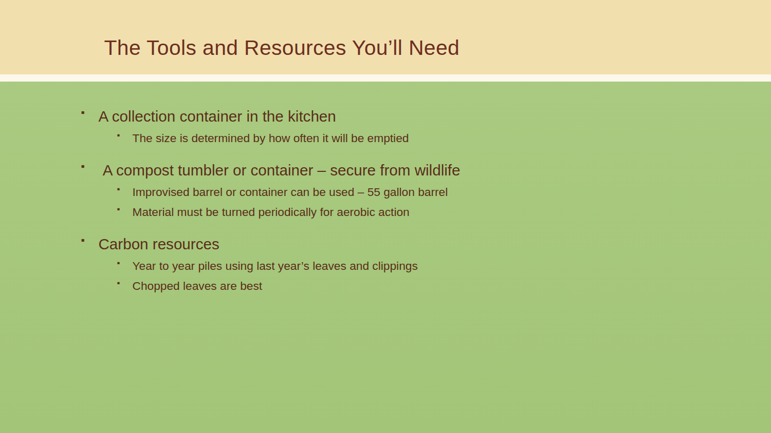The Tools and Resources You’ll Need
A collection container in the kitchen
The size is determined by how often it will be emptied
A compost tumbler or container – secure from wildlife
Improvised barrel or container can be used – 55 gallon barrel
Material must be turned periodically for aerobic action
Carbon resources
Year to year piles using last year’s leaves and clippings
Chopped leaves are best